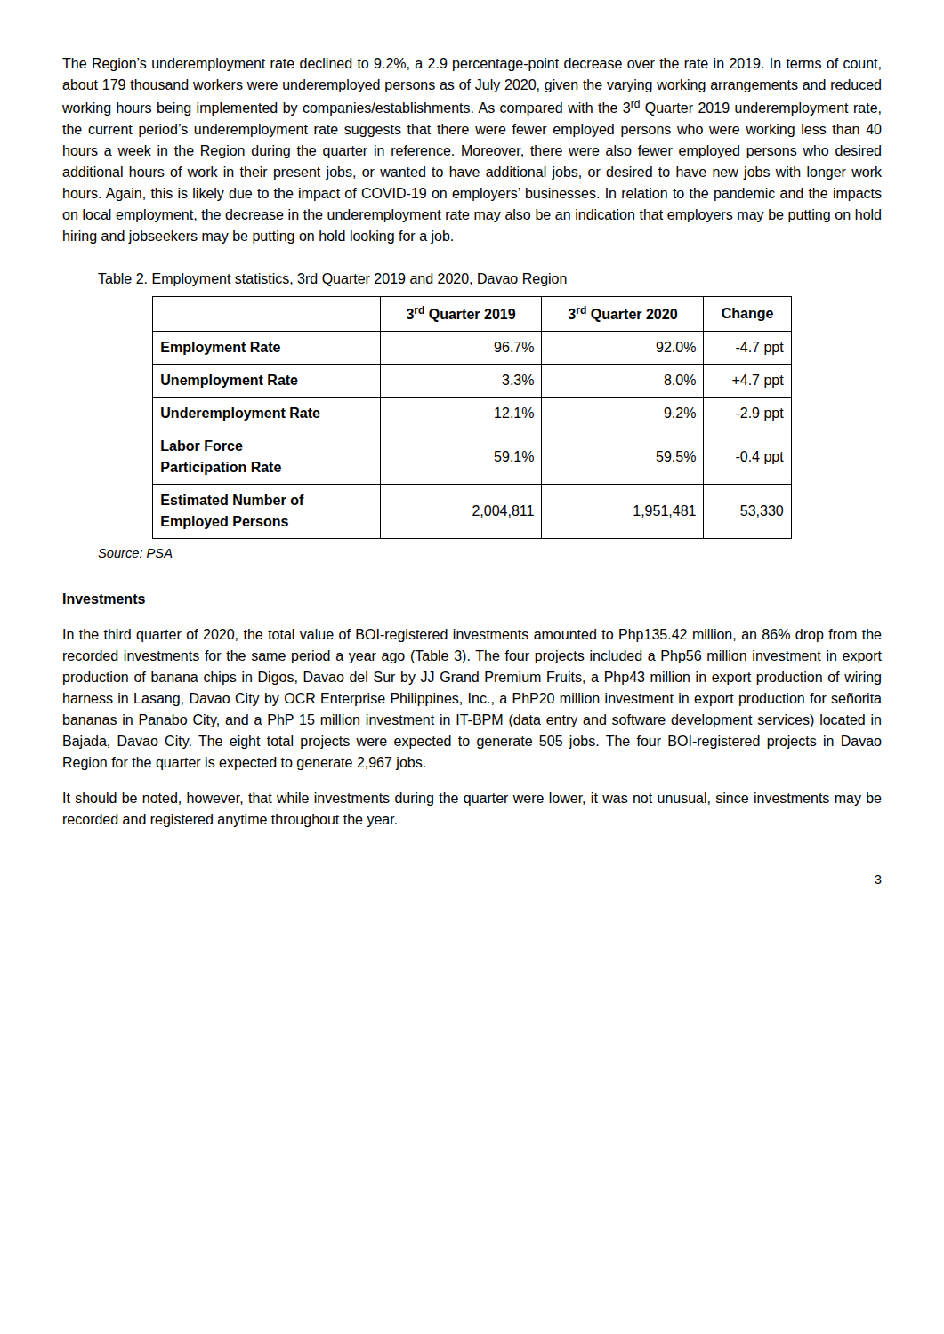The Region’s underemployment rate declined to 9.2%, a 2.9 percentage-point decrease over the rate in 2019. In terms of count, about 179 thousand workers were underemployed persons as of July 2020, given the varying working arrangements and reduced working hours being implemented by companies/establishments. As compared with the 3rd Quarter 2019 underemployment rate, the current period’s underemployment rate suggests that there were fewer employed persons who were working less than 40 hours a week in the Region during the quarter in reference. Moreover, there were also fewer employed persons who desired additional hours of work in their present jobs, or wanted to have additional jobs, or desired to have new jobs with longer work hours. Again, this is likely due to the impact of COVID-19 on employers’ businesses. In relation to the pandemic and the impacts on local employment, the decrease in the underemployment rate may also be an indication that employers may be putting on hold hiring and jobseekers may be putting on hold looking for a job.
Table 2. Employment statistics, 3rd Quarter 2019 and 2020, Davao Region
| | 3 rd Quarter 2019 | 3 rd Quarter 2020 | Change |
| --- | --- | --- | --- |
| Employment Rate | 96.7% | 92.0% | -4.7 ppt |
| Unemployment Rate | 3.3% | 8.0% | +4.7 ppt |
| Underemployment Rate | 12.1% | 9.2% | -2.9 ppt |
| Labor Force Participation Rate | 59.1% | 59.5% | -0.4 ppt |
| Estimated Number of Employed Persons | 2,004,811 | 1,951,481 | 53,330 |
Source: PSA
Investments
In the third quarter of 2020, the total value of BOI-registered investments amounted to Php135.42 million, an 86% drop from the recorded investments for the same period a year ago (Table 3). The four projects included a Php56 million investment in export production of banana chips in Digos, Davao del Sur by JJ Grand Premium Fruits, a Php43 million in export production of wiring harness in Lasang, Davao City by OCR Enterprise Philippines, Inc., a PhP20 million investment in export production for señorita bananas in Panabo City, and a PhP 15 million investment in IT-BPM (data entry and software development services) located in Bajada, Davao City. The eight total projects were expected to generate 505 jobs. The four BOI-registered projects in Davao Region for the quarter is expected to generate 2,967 jobs.
It should be noted, however, that while investments during the quarter were lower, it was not unusual, since investments may be recorded and registered anytime throughout the year.
3